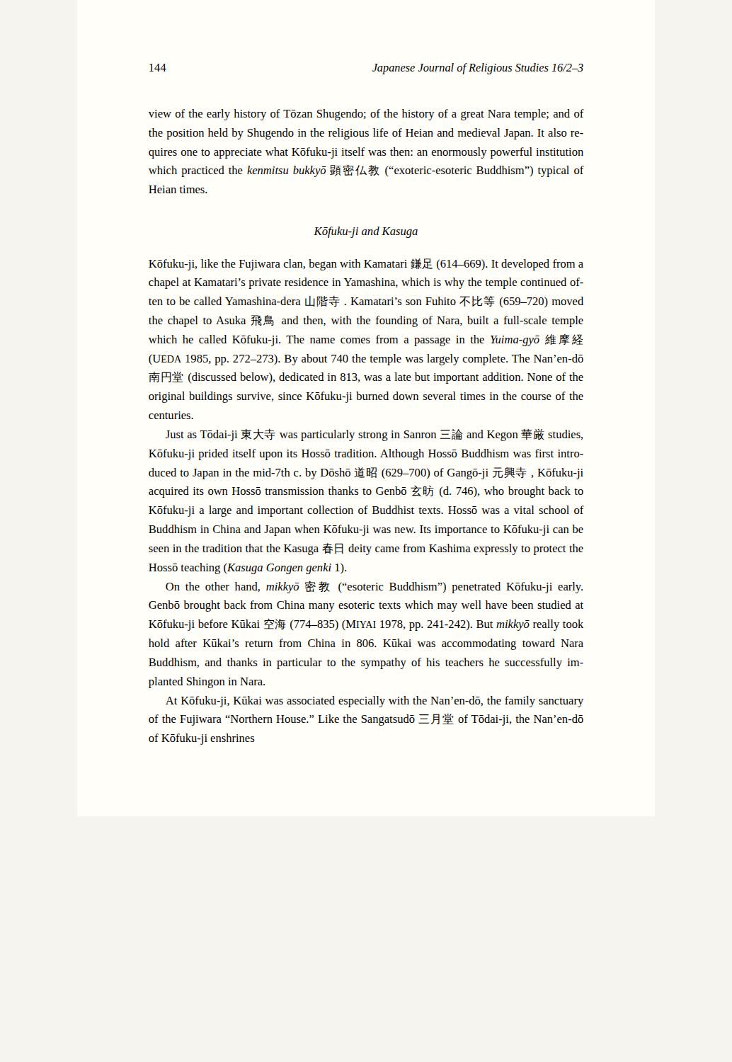144 Japanese Journal of Religious Studies 16/2–3
view of the early history of Tōzan Shugendo; of the history of a great Nara temple; and of the position held by Shugendo in the religious life of Heian and medieval Japan. It also requires one to appreciate what Kōfuku-ji itself was then: an enormously powerful institution which practiced the kenmitsu bukkyō 顕密仏教 (“exoteric-esoteric Buddhism”) typical of Heian times.
Kōfuku-ji and Kasuga
Kōfuku-ji, like the Fujiwara clan, began with Kamatari 鎌足 (614–669). It developed from a chapel at Kamatari’s private residence in Yamashina, which is why the temple continued often to be called Yamashina-dera 山階寺 . Kamatari’s son Fuhito 不比等 (659–720) moved the chapel to Asuka 飛鳥 and then, with the founding of Nara, built a full-scale temple which he called Kōfuku-ji. The name comes from a passage in the Yuima-gyō 維摩経 (UEDA 1985, pp. 272–273). By about 740 the temple was largely complete. The Nan’en-dō 南円堂 (discussed below), dedicated in 813, was a late but important addition. None of the original buildings survive, since Kōfuku-ji burned down several times in the course of the centuries.
Just as Tōdai-ji 東大寺 was particularly strong in Sanron 三論 and Kegon 華厳 studies, Kōfuku-ji prided itself upon its Hossō tradition. Although Hossō Buddhism was first introduced to Japan in the mid-7th c. by Dōshō 道昭 (629–700) of Gangō-ji 元興寺 , Kōfuku-ji acquired its own Hossō transmission thanks to Genbō 玄昉 (d. 746), who brought back to Kōfuku-ji a large and important collection of Buddhist texts. Hossō was a vital school of Buddhism in China and Japan when Kōfuku-ji was new. Its importance to Kōfuku-ji can be seen in the tradition that the Kasuga 春日 deity came from Kashima expressly to protect the Hossō teaching (Kasuga Gongen genki 1).
On the other hand, mikkyō 密教 (“esoteric Buddhism”) penetrated Kōfuku-ji early. Genbō brought back from China many esoteric texts which may well have been studied at Kōfuku-ji before Kūkai 空海 (774–835) (MIYAI 1978, pp. 241-242). But mikkyō really took hold after Kūkai’s return from China in 806. Kūkai was accommodating toward Nara Buddhism, and thanks in particular to the sympathy of his teachers he successfully implanted Shingon in Nara.
At Kōfuku-ji, Kūkai was associated especially with the Nan’en-dō, the family sanctuary of the Fujiwara “Northern House.” Like the Sangatsudō 三月堂 of Tōdai-ji, the Nan’en-dō of Kōfuku-ji enshrines